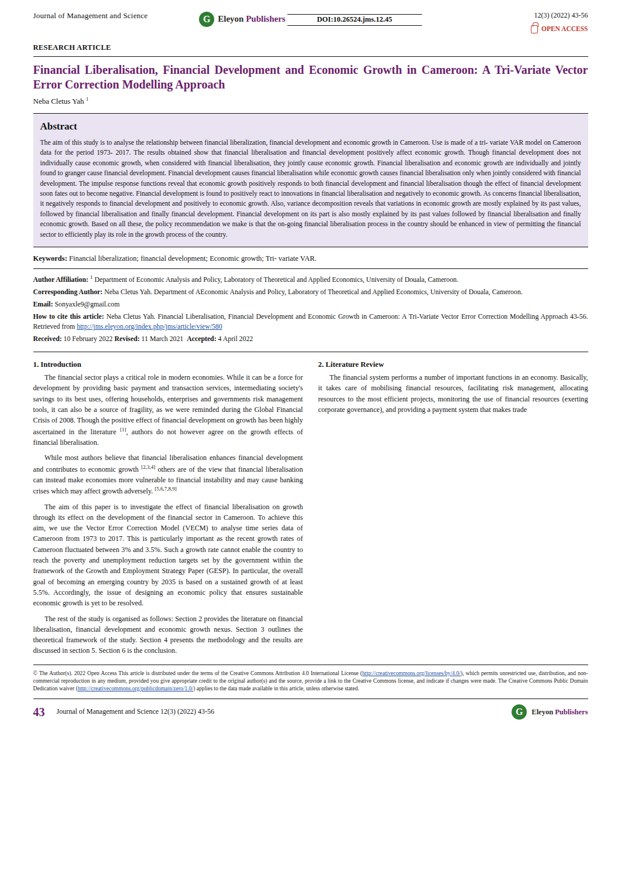Journal of Management and Science
G Eleyon Publishers
DOI:10.26524.jms.12.45
12(3) (2022) 43-56 OPEN ACCESS
RESEARCH ARTICLE
Financial Liberalisation, Financial Development and Economic Growth in Cameroon: A Tri-Variate Vector Error Correction Modelling Approach
Neba Cletus Yah 1
Abstract
The aim of this study is to analyse the relationship between financial liberalization, financial development and economic growth in Cameroon. Use is made of a tri- variate VAR model on Cameroon data for the period 1973- 2017. The results obtained show that financial liberalisation and financial development positively affect economic growth. Though financial development does not individually cause economic growth, when considered with financial liberalisation, they jointly cause economic growth. Financial liberalisation and economic growth are individually and jointly found to granger cause financial development. Financial development causes financial liberalisation while economic growth causes financial liberalisation only when jointly considered with financial development. The impulse response functions reveal that economic growth positively responds to both financial development and financial liberalisation though the effect of financial development soon fates out to become negative. Financial development is found to positively react to innovations in financial liberalisation and negatively to economic growth. As concerns financial liberalisation, it negatively responds to financial development and positively to economic growth. Also, variance decomposition reveals that variations in economic growth are mostly explained by its past values, followed by financial liberalisation and finally financial development. Financial development on its part is also mostly explained by its past values followed by financial liberalisation and finally economic growth. Based on all these, the policy recommendation we make is that the on-going financial liberalisation process in the country should be enhanced in view of permitting the financial sector to efficiently play its role in the growth process of the country.
Keywords: Financial liberalization; financial development; Economic growth; Tri- variate VAR.
Author Affiliation: 1 Department of Economic Analysis and Policy, Laboratory of Theoretical and Applied Economics, University of Douala, Cameroon.
Corresponding Author: Neba Cletus Yah. Department of AEconomic Analysis and Policy, Laboratory of Theoretical and Applied Economics, University of Douala, Cameroon.
Email: Sonyaxle9@gmail.com
How to cite this article: Neba Cletus Yah. Financial Liberalisation, Financial Development and Economic Growth in Cameroon: A Tri-Variate Vector Error Correction Modelling Approach 43-56. Retrieved from http://jms.eleyon.org/index.php/jms/article/view/580
Received: 10 February 2022 Revised: 11 March 2021 Accepted: 4 April 2022
1. Introduction
The financial sector plays a critical role in modern economies. While it can be a force for development by providing basic payment and transaction services, intermediating society's savings to its best uses, offering households, enterprises and governments risk management tools, it can also be a source of fragility, as we were reminded during the Global Financial Crisis of 2008. Though the positive effect of financial development on growth has been highly ascertained in the literature [1], authors do not however agree on the growth effects of financial liberalisation.
While most authors believe that financial liberalisation enhances financial development and contributes to economic growth [2,3,4] others are of the view that financial liberalisation can instead make economies more vulnerable to financial instability and may cause banking crises which may affect growth adversely. [5,6,7,8,9]
The aim of this paper is to investigate the effect of financial liberalisation on growth through its effect on the development of the financial sector in Cameroon. To achieve this aim, we use the Vector Error Correction Model (VECM) to analyse time series data of Cameroon from 1973 to 2017. This is particularly important as the recent growth rates of Cameroon fluctuated between 3% and 3.5%. Such a growth rate cannot enable the country to reach the poverty and unemployment reduction targets set by the government within the framework of the Growth and Employment Strategy Paper (GESP). In particular, the overall goal of becoming an emerging country by 2035 is based on a sustained growth of at least 5.5%. Accordingly, the issue of designing an economic policy that ensures sustainable economic growth is yet to be resolved.
The rest of the study is organised as follows: Section 2 provides the literature on financial liberalisation, financial development and economic growth nexus. Section 3 outlines the theoretical framework of the study. Section 4 presents the methodology and the results are discussed in section 5. Section 6 is the conclusion.
2. Literature Review
The financial system performs a number of important functions in an economy. Basically, it takes care of mobilising financial resources, facilitating risk management, allocating resources to the most efficient projects, monitoring the use of financial resources (exerting corporate governance), and providing a payment system that makes trade
© The Author(s). 2022 Open Access This article is distributed under the terms of the Creative Commons Attribution 4.0 International License (http://creativecommons.org/licenses/by/4.0/), which permits unrestricted use, distribution, and non-commercial reproduction in any medium, provided you give appropriate credit to the original author(s) and the source, provide a link to the Creative Commons license, and indicate if changes were made. The Creative Commons Public Domain Dedication waiver (http://creativecommons.org/publicdomain/zero/1.0/) applies to the data made available in this article, unless otherwise stated.
43
Journal of Management and Science 12(3) (2022) 43-56
G Eleyon Publishers